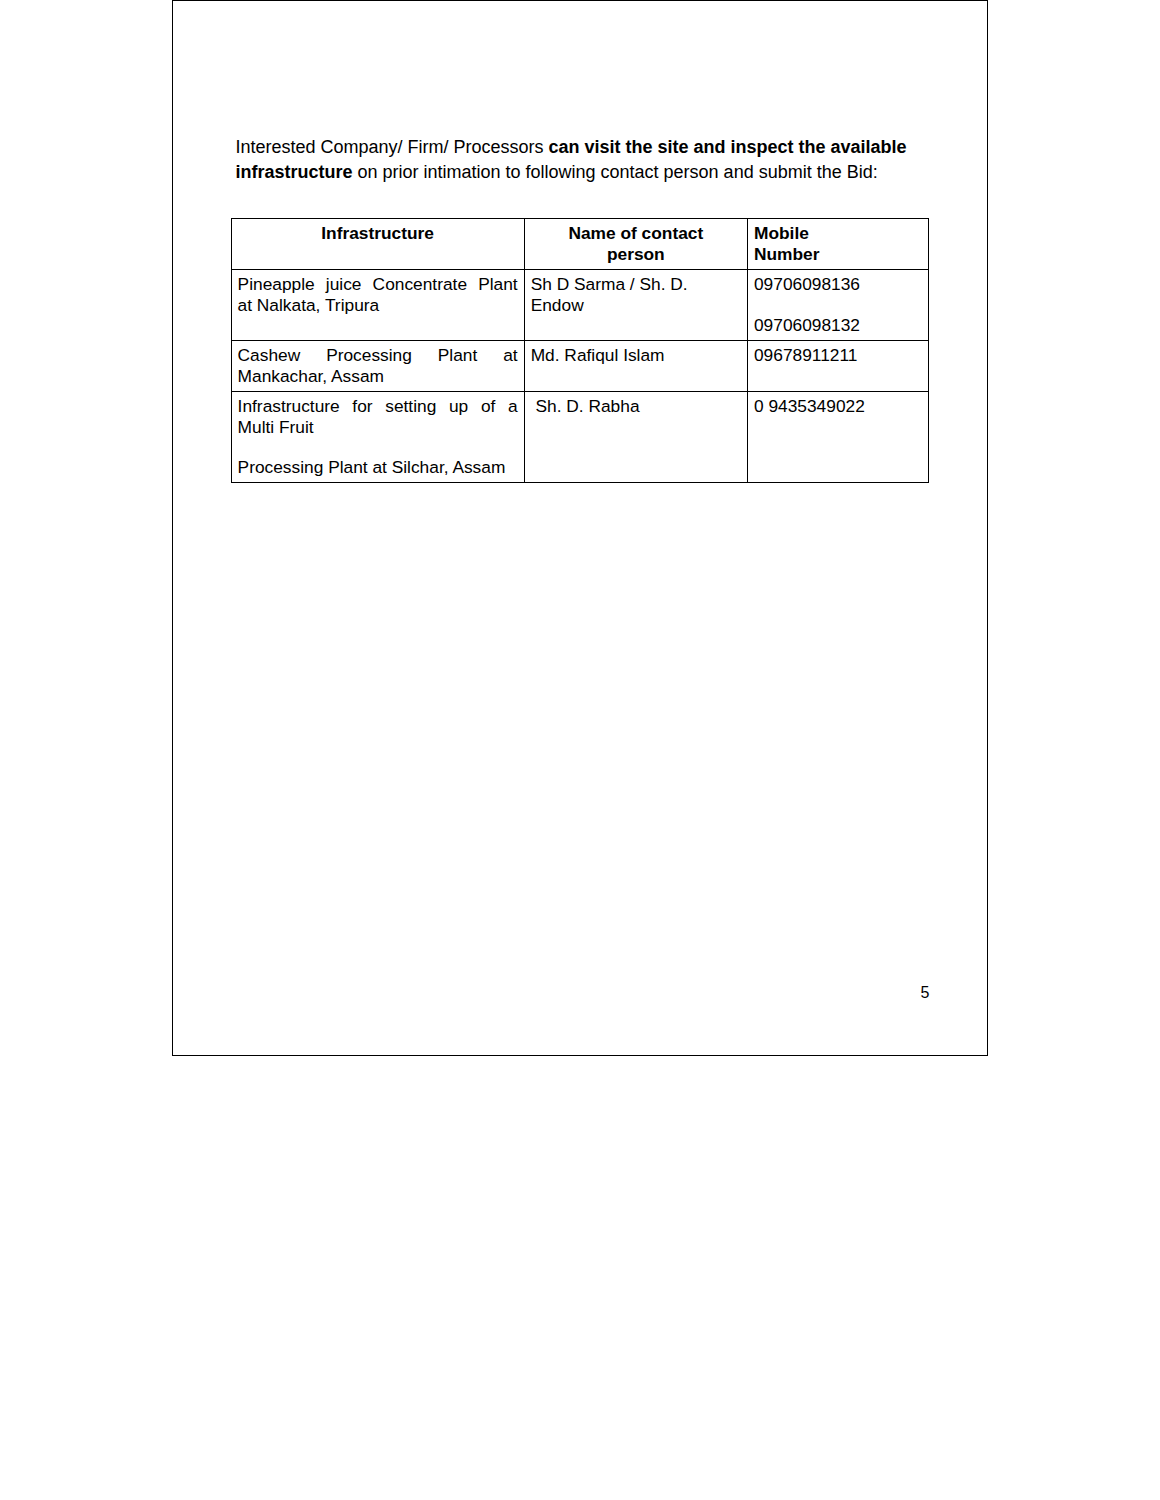Interested Company/ Firm/ Processors can visit the site and inspect the available infrastructure on prior intimation to following contact person and submit the Bid:
| Infrastructure | Name of contact person | Mobile Number |
| --- | --- | --- |
| Pineapple juice Concentrate Plant at Nalkata, Tripura | Sh D Sarma / Sh. D. Endow | 09706098136 09706098132 |
| Cashew Processing Plant at Mankachar, Assam | Md. Rafiqul Islam | 09678911211 |
| Infrastructure for setting up of a Multi Fruit Processing Plant at Silchar, Assam | Sh. D. Rabha | 0 9435349022 |
5